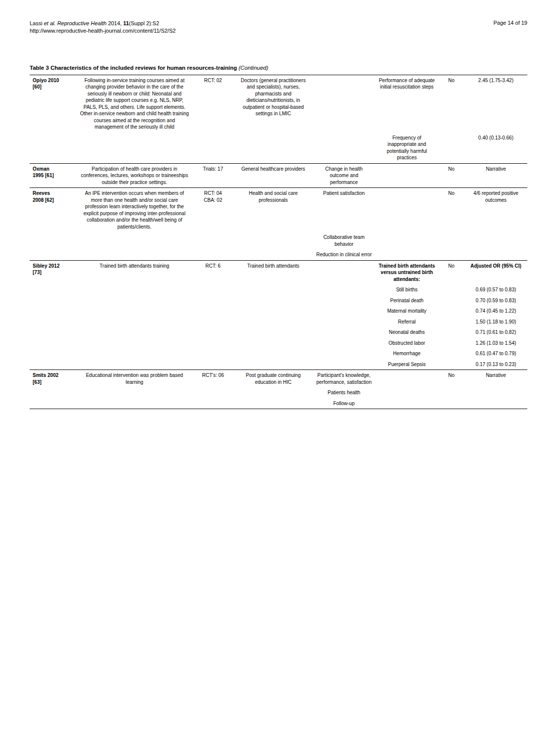Lassi et al. Reproductive Health 2014, 11(Suppl 2):S2
http://www.reproductive-health-journal.com/content/11/S2/S2
Page 14 of 19
Table 3 Characteristics of the included reviews for human resources-training (Continued)
| Opiyo 2010 [60] | Following in-service training courses aimed at changing provider behavior in the care of the seriously ill newborn or child: Neonatal and pediatric life support courses e.g. NLS, NRP, PALS, PLS, and others. Life support elements. Other in-service newborn and child health training courses aimed at the recognition and management of the seriously ill child | RCT: 02 | Doctors (general practitioners and specialists), nurses, pharmacists and dieticians/nutritionists, in outpatient or hospital-based settings in LMIC | | Performance of adequate initial resuscitation steps | No | 2.45 (1.75-3.42) |
| | | | | | Frequency of inappropriate and potentially harmful practices | | 0.40 (0.13-0.66) |
| Oxman 1995 [61] | Participation of health care providers in conferences, lectures, workshops or traineeships outside their practice settings. | Trials: 17 | General healthcare providers | Change in health outcome and performance | | No | Narrative |
| Reeves 2008 [62] | An IPE intervention occurs when members of more than one health and/or social care profession learn interactively together, for the explicit purpose of improving inter-professional collaboration and/or the health/well being of patients/clients. | RCT: 04 CBA: 02 | Health and social care professionals | Patient satisfaction | | No | 4/6 reported positive outcomes |
| | | | | Collaborative team behavior | | | |
| | | | | Reduction in clinical error | | | |
| Sibley 2012 [73] | Trained birth attendants training | RCT: 6 | Trained birth attendants | | Trained birth attendants versus untrained birth attendants: | No | Adjusted OR (95% CI) |
| | | | | | Still births | | 0.69 (0.57 to 0.83) |
| | | | | | Perinatal death | | 0.70 (0.59 to 0.83) |
| | | | | | Maternal mortality | | 0.74 (0.45 to 1.22) |
| | | | | | Referral | | 1.50 (1.18 to 1.90) |
| | | | | | Neonatal deaths | | 0.71 (0.61 to 0.82) |
| | | | | | Obstructed labor | | 1.26 (1.03 to 1.54) |
| | | | | | Hemorrhage | | 0.61 (0.47 to 0.79) |
| | | | | | Puerperal Sepsis | | 0.17 (0.13 to 0.23) |
| Smits 2002 [63] | Educational intervention was problem based learning | RCT's: 06 | Post graduate continuing education in HIC | Participant's knowledge, performance, satisfaction | | No | Narrative |
| | | | | Patients health | | | |
| | | | | Follow-up | | | |